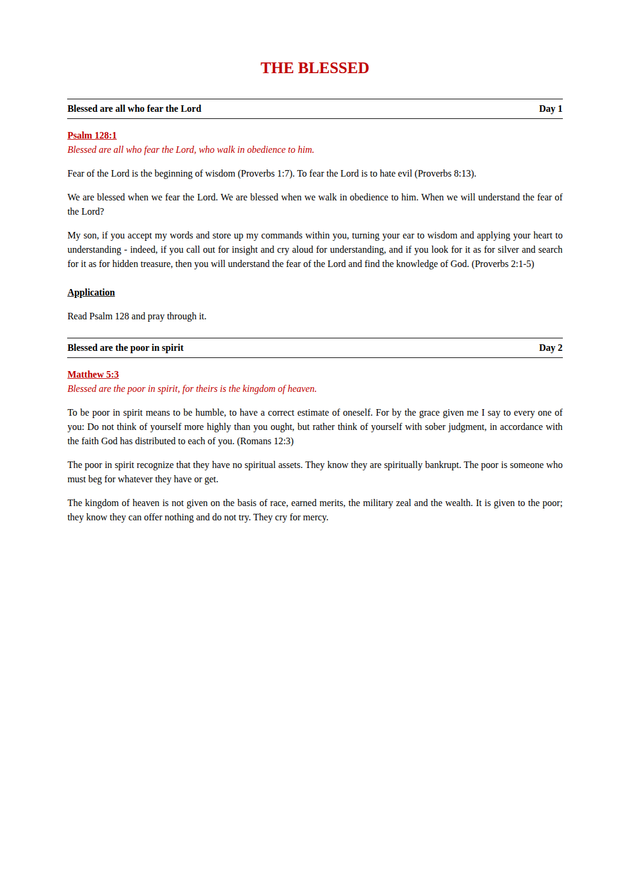THE BLESSED
Blessed are all who fear the Lord Day 1
Psalm 128:1
Blessed are all who fear the Lord, who walk in obedience to him.
Fear of the Lord is the beginning of wisdom (Proverbs 1:7). To fear the Lord is to hate evil (Proverbs 8:13).
We are blessed when we fear the Lord. We are blessed when we walk in obedience to him. When we will understand the fear of the Lord?
My son, if you accept my words and store up my commands within you, turning your ear to wisdom and applying your heart to understanding - indeed, if you call out for insight and cry aloud for understanding, and if you look for it as for silver and search for it as for hidden treasure, then you will understand the fear of the Lord and find the knowledge of God. (Proverbs 2:1-5)
Application
Read Psalm 128 and pray through it.
Blessed are the poor in spirit Day 2
Matthew 5:3
Blessed are the poor in spirit, for theirs is the kingdom of heaven.
To be poor in spirit means to be humble, to have a correct estimate of oneself. For by the grace given me I say to every one of you: Do not think of yourself more highly than you ought, but rather think of yourself with sober judgment, in accordance with the faith God has distributed to each of you. (Romans 12:3)
The poor in spirit recognize that they have no spiritual assets. They know they are spiritually bankrupt. The poor is someone who must beg for whatever they have or get.
The kingdom of heaven is not given on the basis of race, earned merits, the military zeal and the wealth. It is given to the poor; they know they can offer nothing and do not try. They cry for mercy.